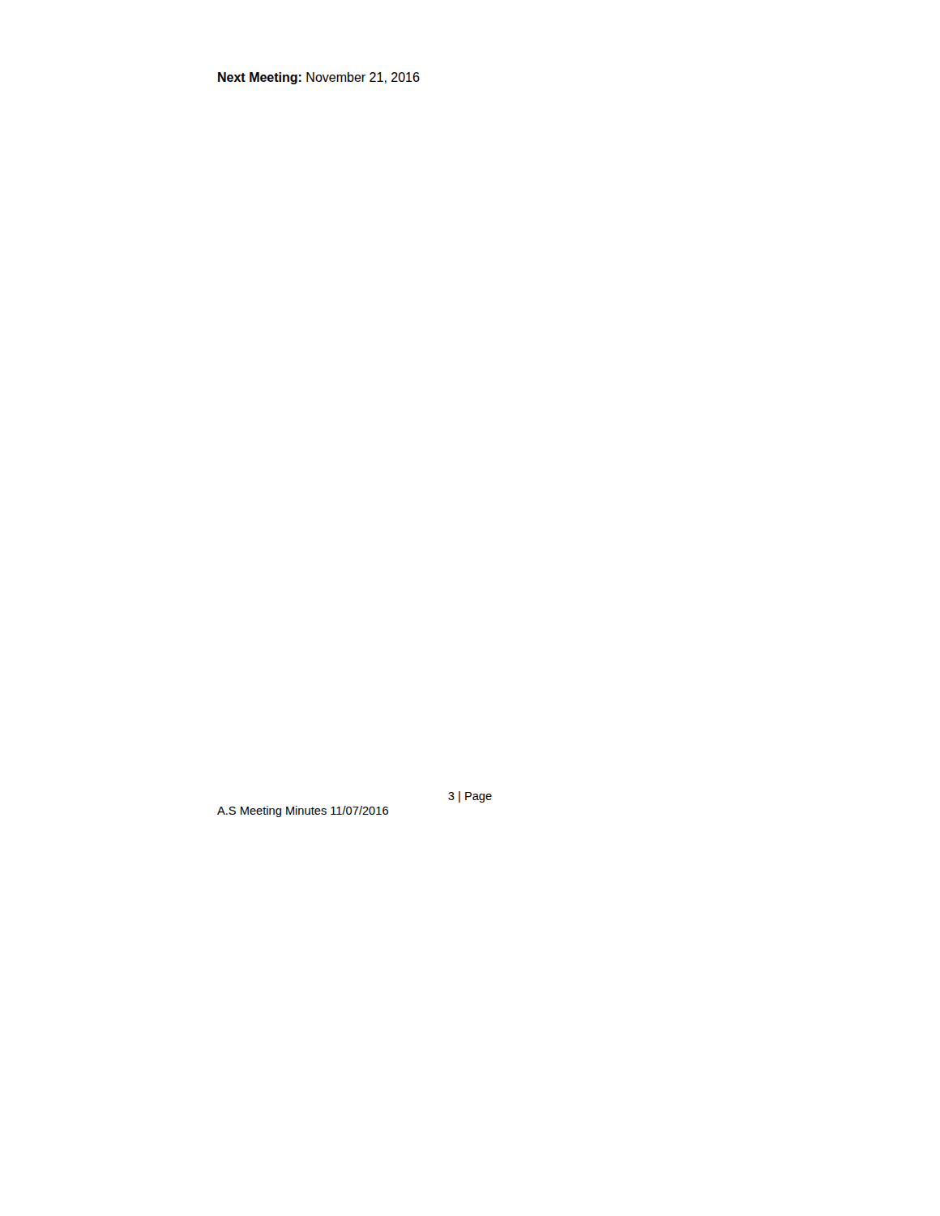Next Meeting: November 21, 2016
3 | Page
A.S Meeting Minutes 11/07/2016